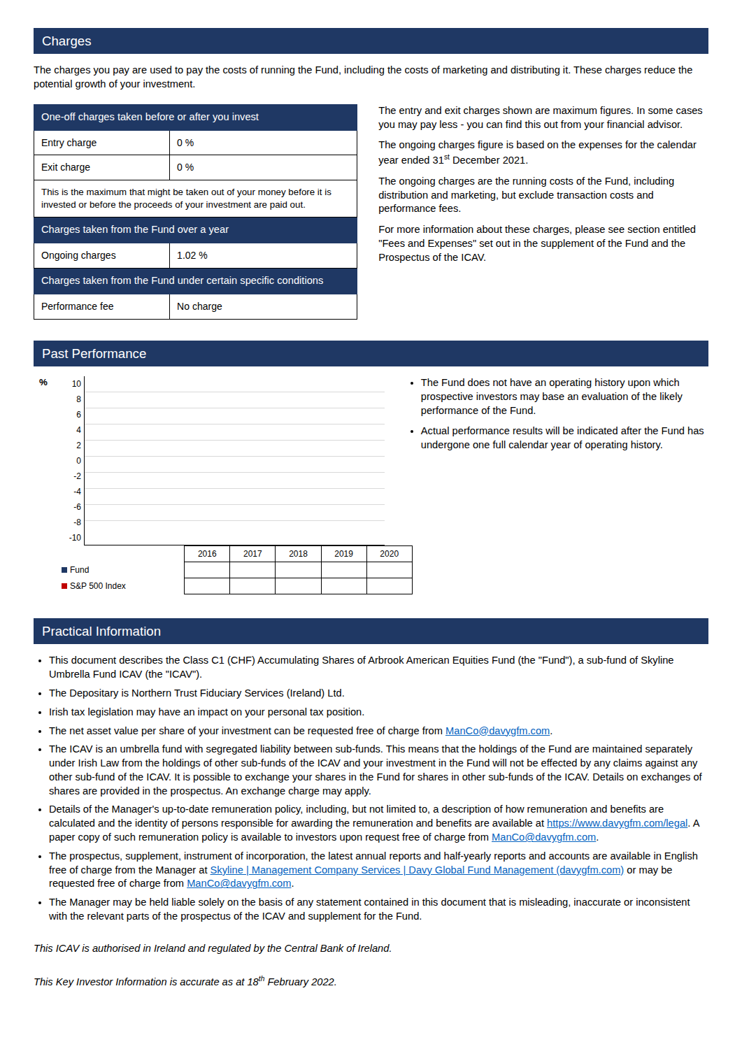Charges
The charges you pay are used to pay the costs of running the Fund, including the costs of marketing and distributing it. These charges reduce the potential growth of your investment.
| One-off charges taken before or after you invest |
| Entry charge | 0 % |
| Exit charge | 0 % |
| This is the maximum that might be taken out of your money before it is invested or before the proceeds of your investment are paid out. |
| Charges taken from the Fund over a year |
| Ongoing charges | 1.02 % |
| Charges taken from the Fund under certain specific conditions |
| Performance fee | No charge |
The entry and exit charges shown are maximum figures. In some cases you may pay less - you can find this out from your financial advisor.
The ongoing charges figure is based on the expenses for the calendar year ended 31st December 2021.
The ongoing charges are the running costs of the Fund, including distribution and marketing, but exclude transaction costs and performance fees.
For more information about these charges, please see section entitled "Fees and Expenses" set out in the supplement of the Fund and the Prospectus of the ICAV.
Past Performance
%
10
8
6
4
2
0
-2
-4
-6
-8
-10
| | 2016 | 2017 | 2018 | 2019 | 2020 |
| Fund | | | | | |
| S&P 500 Index | | | | | |
The Fund does not have an operating history upon which prospective investors may base an evaluation of the likely performance of the Fund.
Actual performance results will be indicated after the Fund has undergone one full calendar year of operating history.
Practical Information
This document describes the Class C1 (CHF) Accumulating Shares of Arbrook American Equities Fund (the "Fund"), a sub-fund of Skyline Umbrella Fund ICAV (the "ICAV").
The Depositary is Northern Trust Fiduciary Services (Ireland) Ltd.
Irish tax legislation may have an impact on your personal tax position.
The net asset value per share of your investment can be requested free of charge from ManCo@davygfm.com.
The ICAV is an umbrella fund with segregated liability between sub-funds. This means that the holdings of the Fund are maintained separately under Irish Law from the holdings of other sub-funds of the ICAV and your investment in the Fund will not be effected by any claims against any other sub-fund of the ICAV. It is possible to exchange your shares in the Fund for shares in other sub-funds of the ICAV. Details on exchanges of shares are provided in the prospectus. An exchange charge may apply.
Details of the Manager's up-to-date remuneration policy, including, but not limited to, a description of how remuneration and benefits are calculated and the identity of persons responsible for awarding the remuneration and benefits are available at https://www.davygfm.com/legal. A paper copy of such remuneration policy is available to investors upon request free of charge from ManCo@davygfm.com.
The prospectus, supplement, instrument of incorporation, the latest annual reports and half-yearly reports and accounts are available in English free of charge from the Manager at Skyline | Management Company Services | Davy Global Fund Management (davygfm.com) or may be requested free of charge from ManCo@davygfm.com.
The Manager may be held liable solely on the basis of any statement contained in this document that is misleading, inaccurate or inconsistent with the relevant parts of the prospectus of the ICAV and supplement for the Fund.
This ICAV is authorised in Ireland and regulated by the Central Bank of Ireland.
This Key Investor Information is accurate as at 18th February 2022.